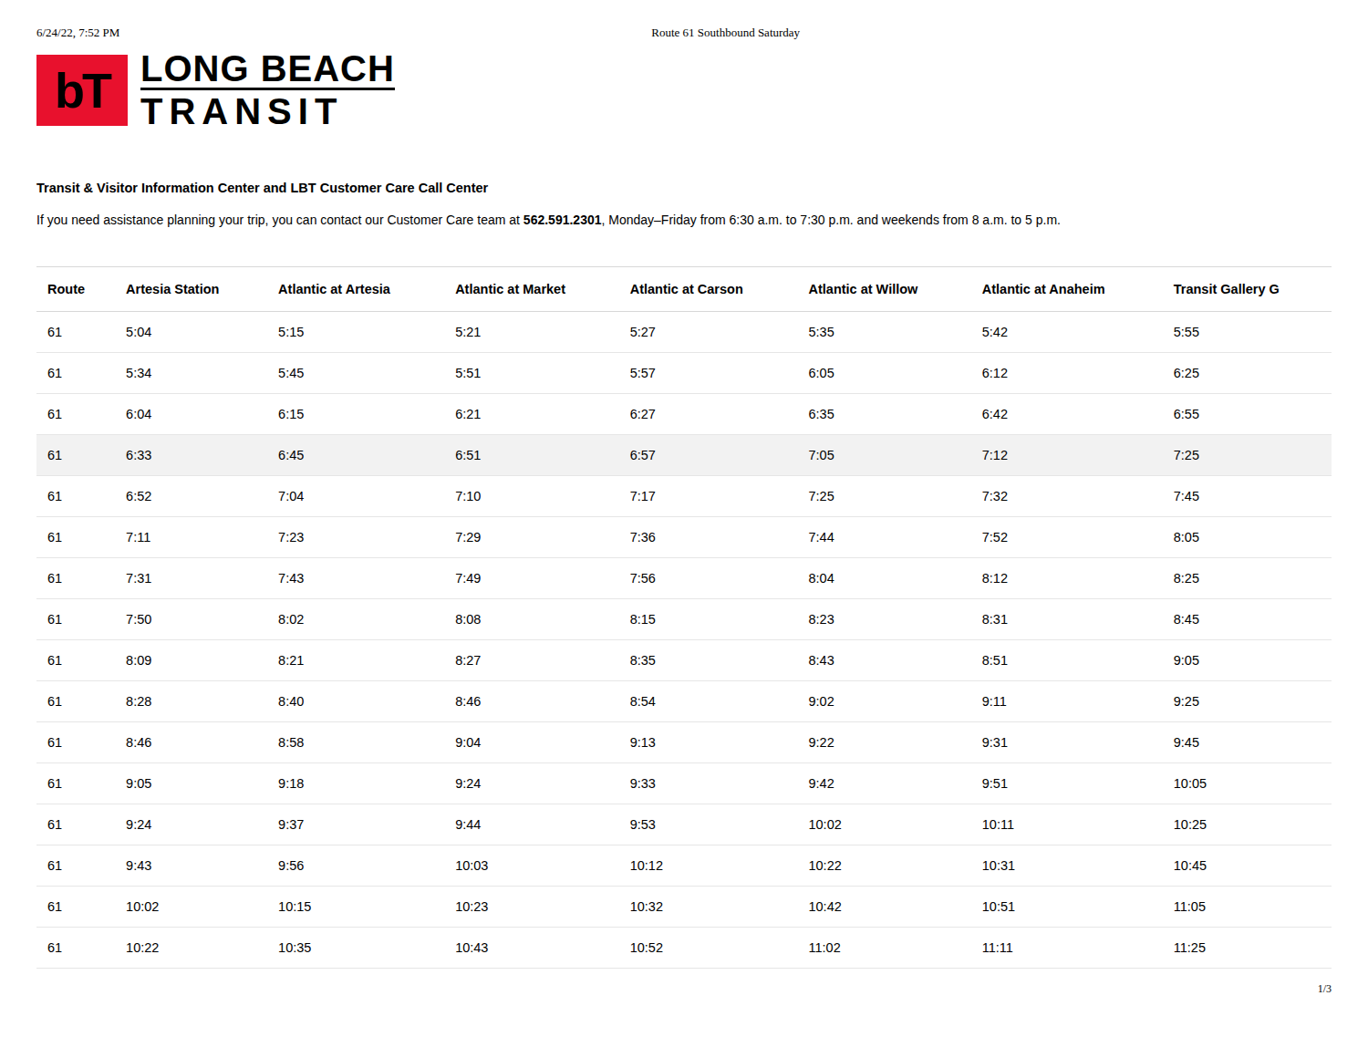6/24/22, 7:52 PM
Route 61 Southbound Saturday
bT
LONG BEACH
TRANSIT
Transit & Visitor Information Center and LBT Customer Care Call Center
If you need assistance planning your trip, you can contact our Customer Care team at 562.591.2301, Monday–Friday from 6:30 a.m. to 7:30 p.m. and weekends from 8 a.m. to 5 p.m.
| Route | Artesia Station | Atlantic at Artesia | Atlantic at Market | Atlantic at Carson | Atlantic at Willow | Atlantic at Anaheim | Transit Gallery G |
| --- | --- | --- | --- | --- | --- | --- | --- |
| 61 | 5:04 | 5:15 | 5:21 | 5:27 | 5:35 | 5:42 | 5:55 |
| 61 | 5:34 | 5:45 | 5:51 | 5:57 | 6:05 | 6:12 | 6:25 |
| 61 | 6:04 | 6:15 | 6:21 | 6:27 | 6:35 | 6:42 | 6:55 |
| 61 | 6:33 | 6:45 | 6:51 | 6:57 | 7:05 | 7:12 | 7:25 |
| 61 | 6:52 | 7:04 | 7:10 | 7:17 | 7:25 | 7:32 | 7:45 |
| 61 | 7:11 | 7:23 | 7:29 | 7:36 | 7:44 | 7:52 | 8:05 |
| 61 | 7:31 | 7:43 | 7:49 | 7:56 | 8:04 | 8:12 | 8:25 |
| 61 | 7:50 | 8:02 | 8:08 | 8:15 | 8:23 | 8:31 | 8:45 |
| 61 | 8:09 | 8:21 | 8:27 | 8:35 | 8:43 | 8:51 | 9:05 |
| 61 | 8:28 | 8:40 | 8:46 | 8:54 | 9:02 | 9:11 | 9:25 |
| 61 | 8:46 | 8:58 | 9:04 | 9:13 | 9:22 | 9:31 | 9:45 |
| 61 | 9:05 | 9:18 | 9:24 | 9:33 | 9:42 | 9:51 | 10:05 |
| 61 | 9:24 | 9:37 | 9:44 | 9:53 | 10:02 | 10:11 | 10:25 |
| 61 | 9:43 | 9:56 | 10:03 | 10:12 | 10:22 | 10:31 | 10:45 |
| 61 | 10:02 | 10:15 | 10:23 | 10:32 | 10:42 | 10:51 | 11:05 |
| 61 | 10:22 | 10:35 | 10:43 | 10:52 | 11:02 | 11:11 | 11:25 |
1/3